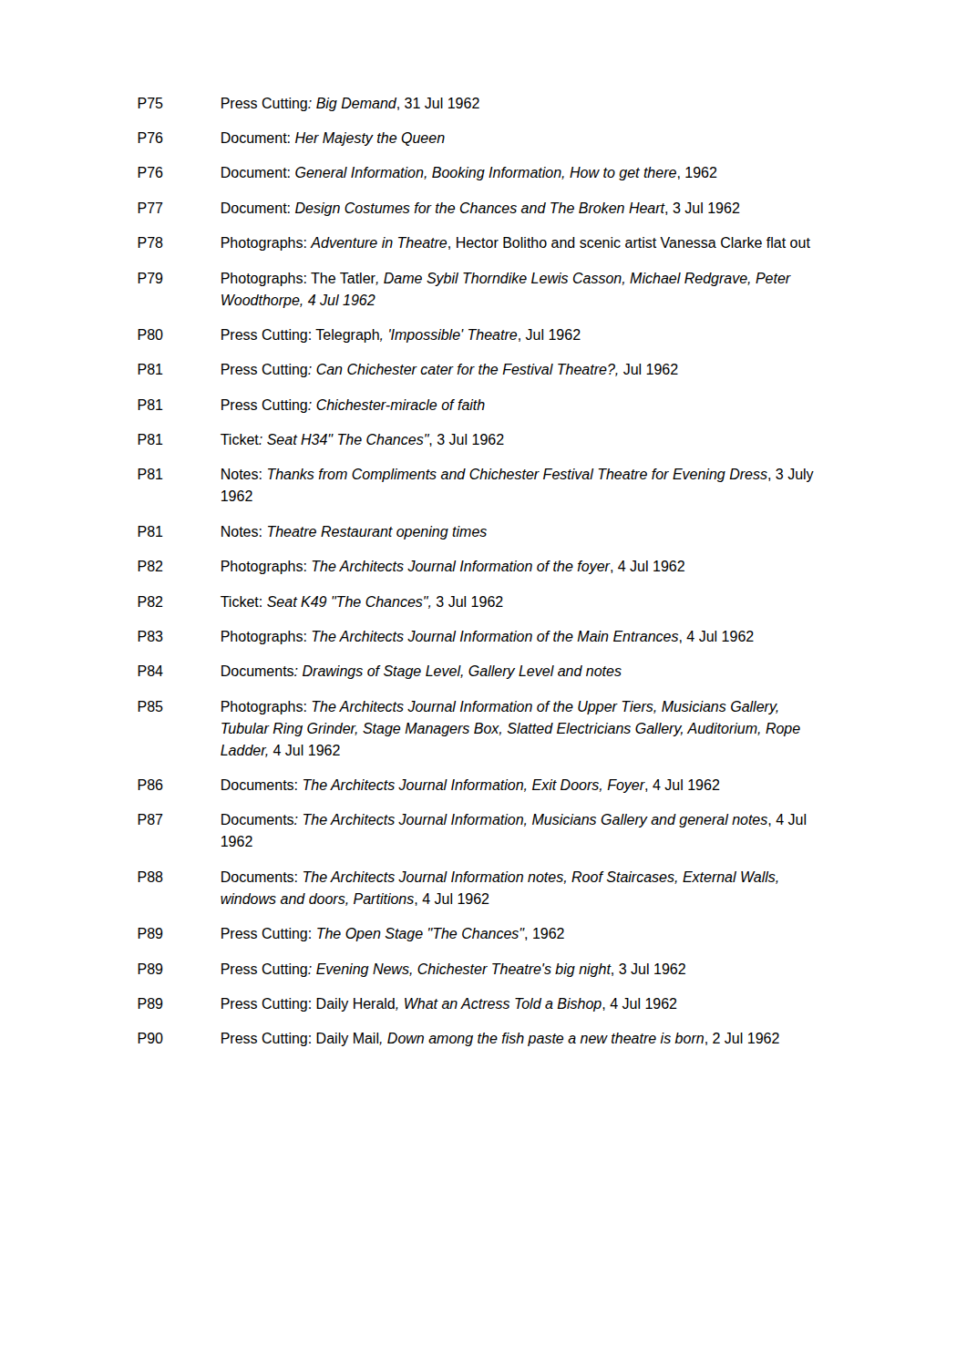| P75 | Press Cutting : Big Demand , 31 Jul 1962 |
| P76 | Document: Her Majesty the Queen |
| P76 | Document: General Information, Booking Information, How to get there , 1962 |
| P77 | Document: Design Costumes for the Chances and The Broken Heart , 3 Jul 1962 |
| P78 | Photographs: Adventure in Theatre , Hector Bolitho and scenic artist Vanessa Clarke flat out |
| P79 | Photographs: The Tatler , Dame Sybil Thorndike Lewis Casson, Michael Redgrave, Peter Woodthorpe, 4 Jul 1962 |
| P80 | Press Cutting: Telegraph , 'Impossible' Theatre , Jul 1962 |
| P81 | Press Cutting : Can Chichester cater for the Festival Theatre?, Jul 1962 |
| P81 | Press Cutting : Chichester-miracle of faith |
| P81 | Ticket : Seat H34" The Chances" , 3 Jul 1962 |
| P81 | Notes: Thanks from Compliments and Chichester Festival Theatre for Evening Dress , 3 July 1962 |
| P81 | Notes: Theatre Restaurant opening times |
| P82 | Photographs: The Architects Journal Information of the foyer , 4 Jul 1962 |
| P82 | Ticket: Seat K49 "The Chances", 3 Jul 1962 |
| P83 | Photographs: The Architects Journal Information of the Main Entrances , 4 Jul 1962 |
| P84 | Documents : Drawings of Stage Level, Gallery Level and notes |
| P85 | Photographs: The Architects Journal Information of the Upper Tiers, Musicians Gallery, Tubular Ring Grinder, Stage Managers Box, Slatted Electricians Gallery, Auditorium, Rope Ladder, 4 Jul 1962 |
| P86 | Documents: The Architects Journal Information, Exit Doors, Foyer , 4 Jul 1962 |
| P87 | Documents : The Architects Journal Information, Musicians Gallery and general notes , 4 Jul 1962 |
| P88 | Documents: The Architects Journal Information notes, Roof Staircases, External Walls, windows and doors, Partitions , 4 Jul 1962 |
| P89 | Press Cutting: The Open Stage "The Chances" , 1962 |
| P89 | Press Cutting : Evening News, Chichester Theatre's big night , 3 Jul 1962 |
| P89 | Press Cutting: Daily Herald , What an Actress Told a Bishop , 4 Jul 1962 |
| P90 | Press Cutting: Daily Mail , Down among the fish paste a new theatre is born , 2 Jul 1962 |